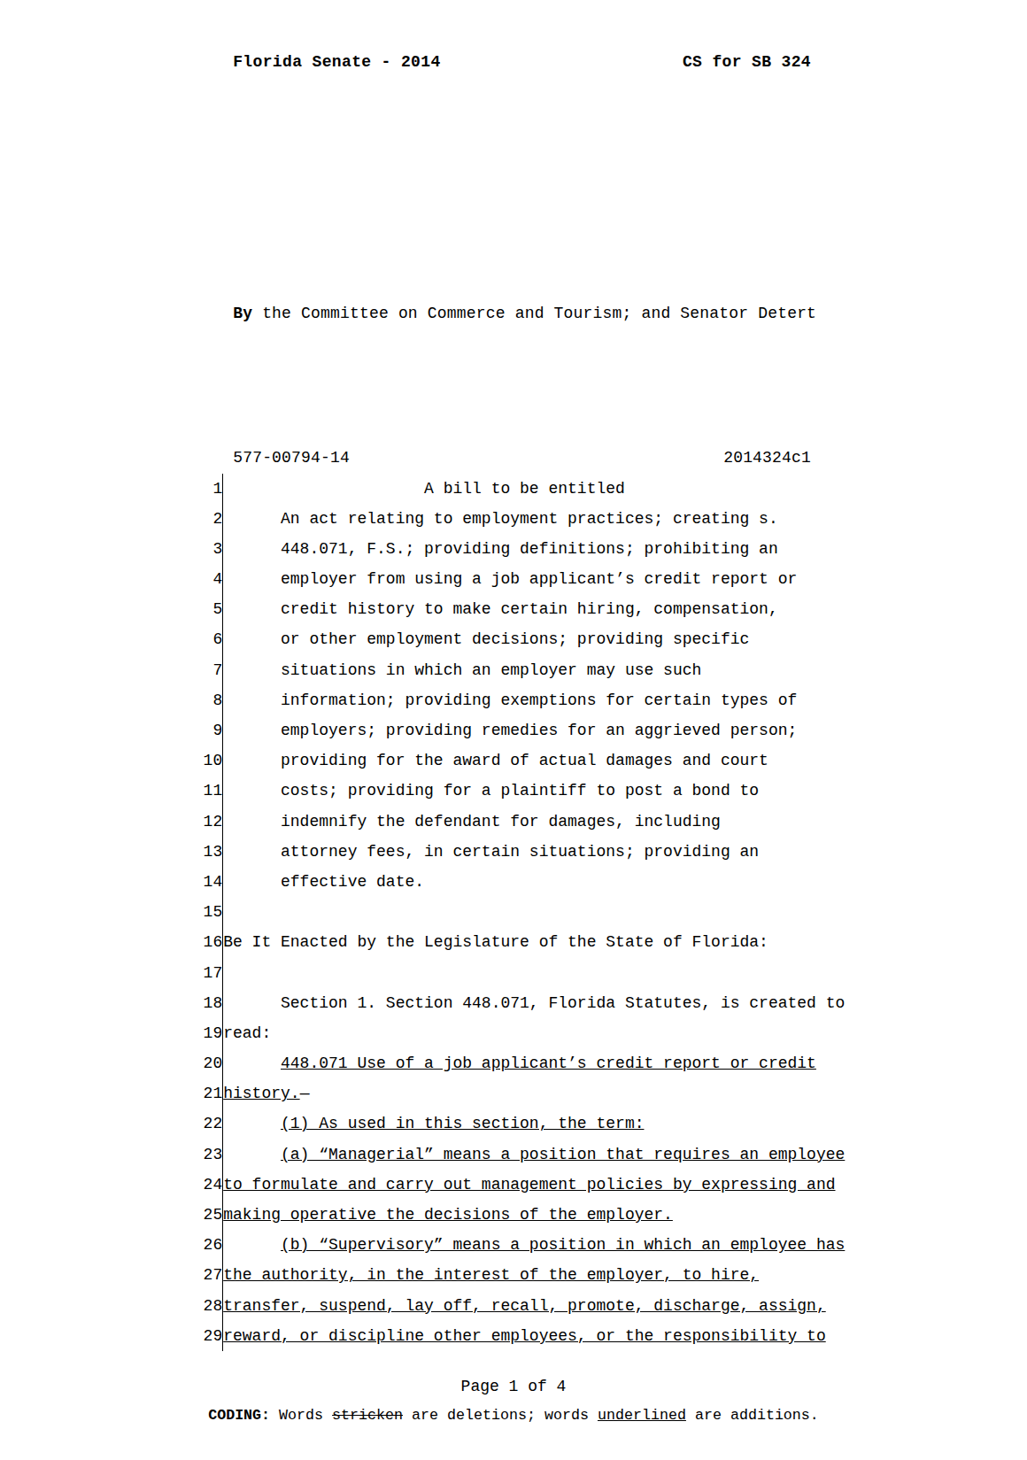Florida Senate - 2014
CS for SB 324
By the Committee on Commerce and Tourism; and Senator Detert
577-00794-14 2014324c1
| 1 | A bill to be entitled |
| 2 | An act relating to employment practices; creating s. |
| 3 | 448.071, F.S.; providing definitions; prohibiting an |
| 4 | employer from using a job applicant’s credit report or |
| 5 | credit history to make certain hiring, compensation, |
| 6 | or other employment decisions; providing specific |
| 7 | situations in which an employer may use such |
| 8 | information; providing exemptions for certain types of |
| 9 | employers; providing remedies for an aggrieved person; |
| 10 | providing for the award of actual damages and court |
| 11 | costs; providing for a plaintiff to post a bond to |
| 12 | indemnify the defendant for damages, including |
| 13 | attorney fees, in certain situations; providing an |
| 14 | effective date. |
| 15 | |
| 16 | Be It Enacted by the Legislature of the State of Florida: |
| 17 | |
| 18 | Section 1. Section 448.071, Florida Statutes, is created to |
| 19 | read: |
| 20 | 448.071 Use of a job applicant’s credit report or credit |
| 21 | history. — |
| 22 | (1) As used in this section, the term: |
| 23 | (a) “Managerial” means a position that requires an employee |
| 24 | to formulate and carry out management policies by expressing and |
| 25 | making operative the decisions of the employer. |
| 26 | (b) “Supervisory” means a position in which an employee has |
| 27 | the authority, in the interest of the employer, to hire, |
| 28 | transfer, suspend, lay off, recall, promote, discharge, assign, |
| 29 | reward, or discipline other employees, or the responsibility to |
Page 1 of 4
CODING: Words stricken are deletions; words underlined are additions.